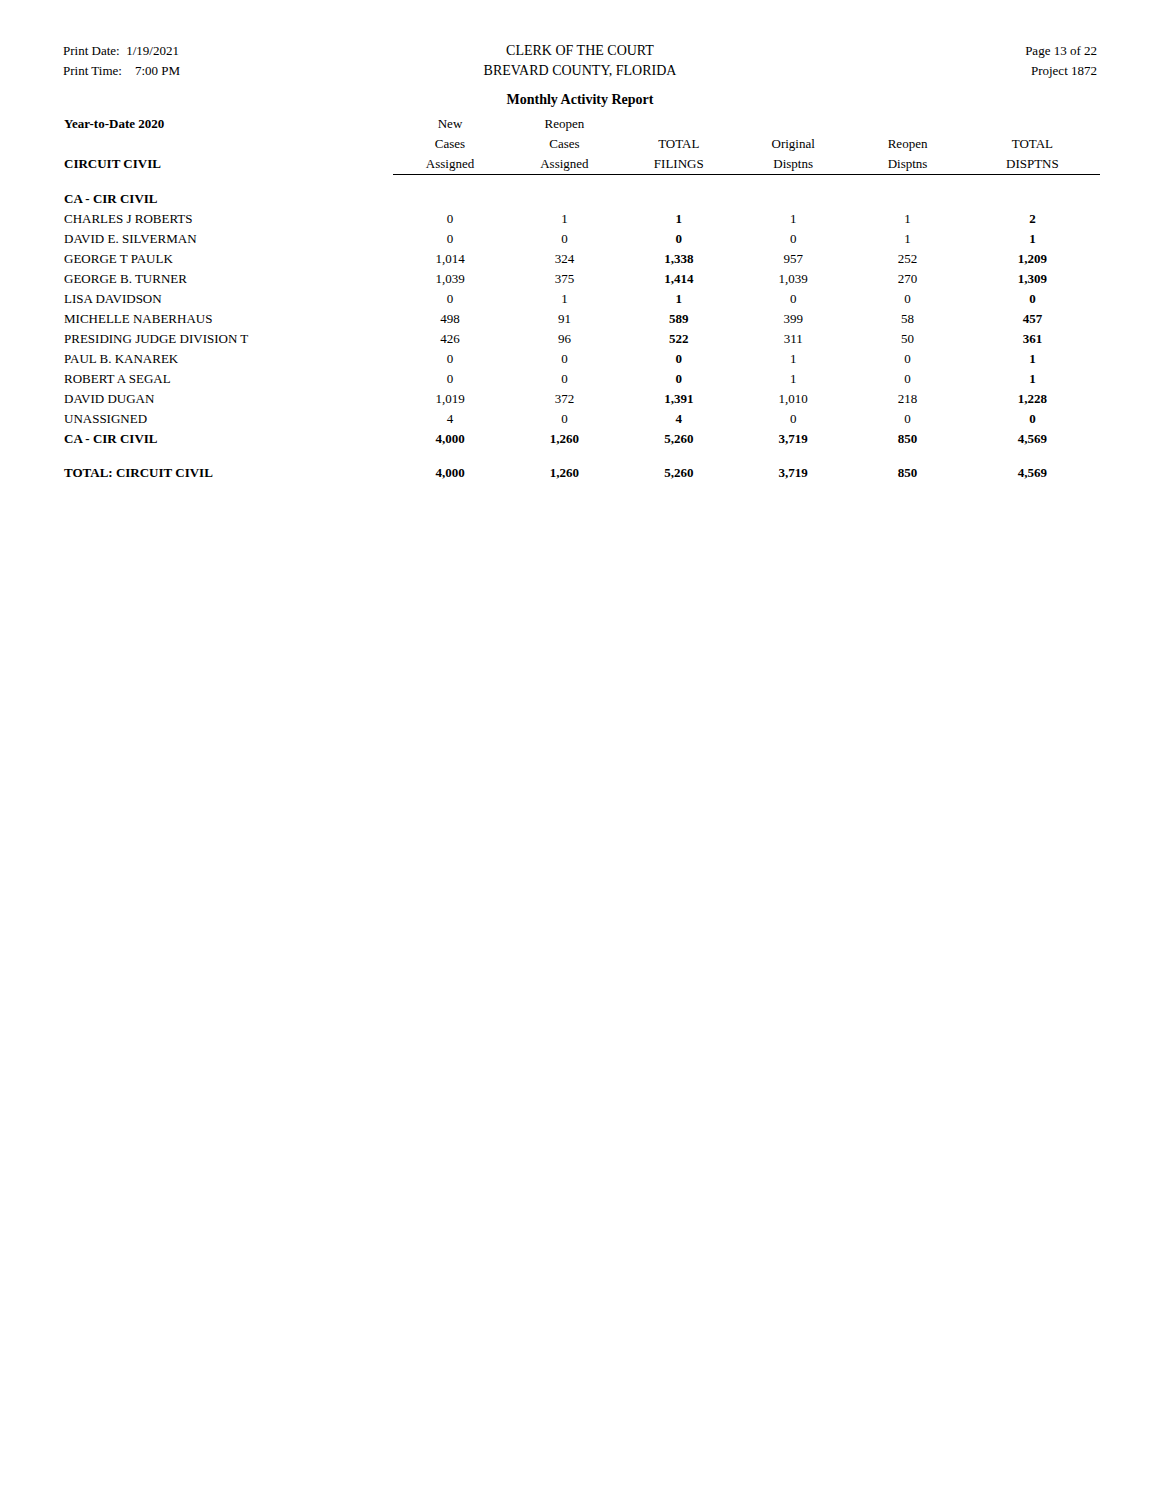| Print Date: 1/19/2021 | CLERK OF THE COURT | Page 13 of 22 |
| Print Time: 7:00 PM | BREVARD COUNTY, FLORIDA | Project 1872 |
Monthly Activity Report
| Year-to-Date 2020 | New | Reopen | | | | |
| | Cases | Cases | TOTAL | Original | Reopen | TOTAL |
| CIRCUIT CIVIL | Assigned | Assigned | FILINGS | Disptns | Disptns | DISPTNS |
| CA - CIR CIVIL | | | | | | |
| CHARLES J ROBERTS | 0 | 1 | 1 | 1 | 1 | 2 |
| DAVID E. SILVERMAN | 0 | 0 | 0 | 0 | 1 | 1 |
| GEORGE T PAULK | 1,014 | 324 | 1,338 | 957 | 252 | 1,209 |
| GEORGE B. TURNER | 1,039 | 375 | 1,414 | 1,039 | 270 | 1,309 |
| LISA DAVIDSON | 0 | 1 | 1 | 0 | 0 | 0 |
| MICHELLE NABERHAUS | 498 | 91 | 589 | 399 | 58 | 457 |
| PRESIDING JUDGE DIVISION T | 426 | 96 | 522 | 311 | 50 | 361 |
| PAUL B. KANAREK | 0 | 0 | 0 | 1 | 0 | 1 |
| ROBERT A SEGAL | 0 | 0 | 0 | 1 | 0 | 1 |
| DAVID DUGAN | 1,019 | 372 | 1,391 | 1,010 | 218 | 1,228 |
| UNASSIGNED | 4 | 0 | 4 | 0 | 0 | 0 |
| CA - CIR CIVIL | 4,000 | 1,260 | 5,260 | 3,719 | 850 | 4,569 |
| TOTAL: CIRCUIT CIVIL | 4,000 | 1,260 | 5,260 | 3,719 | 850 | 4,569 |